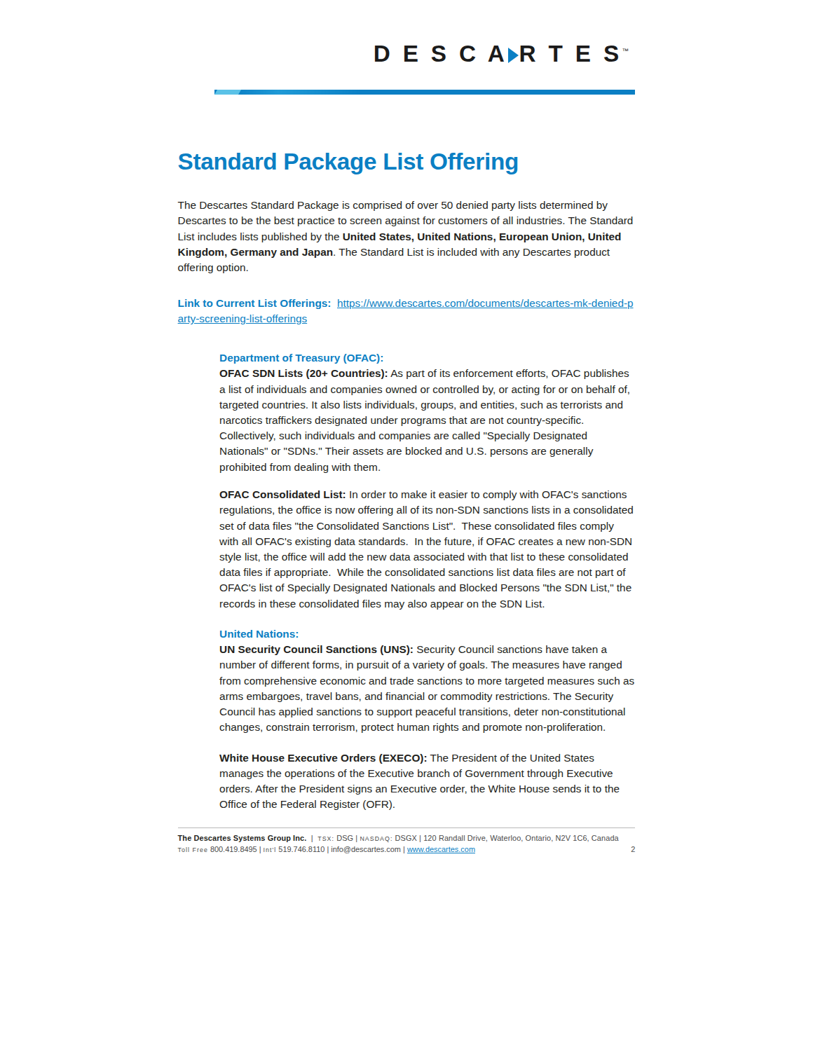D E S C A R T E S™
Standard Package List Offering
The Descartes Standard Package is comprised of over 50 denied party lists determined by Descartes to be the best practice to screen against for customers of all industries. The Standard List includes lists published by the United States, United Nations, European Union, United Kingdom, Germany and Japan. The Standard List is included with any Descartes product offering option.
Link to Current List Offerings: https://www.descartes.com/documents/descartes-mk-denied-party-screening-list-offerings
Department of Treasury (OFAC):
OFAC SDN Lists (20+ Countries): As part of its enforcement efforts, OFAC publishes a list of individuals and companies owned or controlled by, or acting for or on behalf of, targeted countries. It also lists individuals, groups, and entities, such as terrorists and narcotics traffickers designated under programs that are not country-specific. Collectively, such individuals and companies are called "Specially Designated Nationals" or "SDNs." Their assets are blocked and U.S. persons are generally prohibited from dealing with them.
OFAC Consolidated List: In order to make it easier to comply with OFAC's sanctions regulations, the office is now offering all of its non-SDN sanctions lists in a consolidated set of data files "the Consolidated Sanctions List". These consolidated files comply with all OFAC's existing data standards. In the future, if OFAC creates a new non-SDN style list, the office will add the new data associated with that list to these consolidated data files if appropriate. While the consolidated sanctions list data files are not part of OFAC's list of Specially Designated Nationals and Blocked Persons "the SDN List," the records in these consolidated files may also appear on the SDN List.
United Nations:
UN Security Council Sanctions (UNS): Security Council sanctions have taken a number of different forms, in pursuit of a variety of goals. The measures have ranged from comprehensive economic and trade sanctions to more targeted measures such as arms embargoes, travel bans, and financial or commodity restrictions. The Security Council has applied sanctions to support peaceful transitions, deter non-constitutional changes, constrain terrorism, protect human rights and promote non-proliferation.
White House Executive Orders (EXECO): The President of the United States manages the operations of the Executive branch of Government through Executive orders. After the President signs an Executive order, the White House sends it to the Office of the Federal Register (OFR).
The Descartes Systems Group Inc. | TSX: DSG | NASDAQ: DSGX | 120 Randall Drive, Waterloo, Ontario, N2V 1C6, Canada
Toll Free 800.419.8495 | Int'l 519.746.8110 | info@descartes.com | www.descartes.com
2